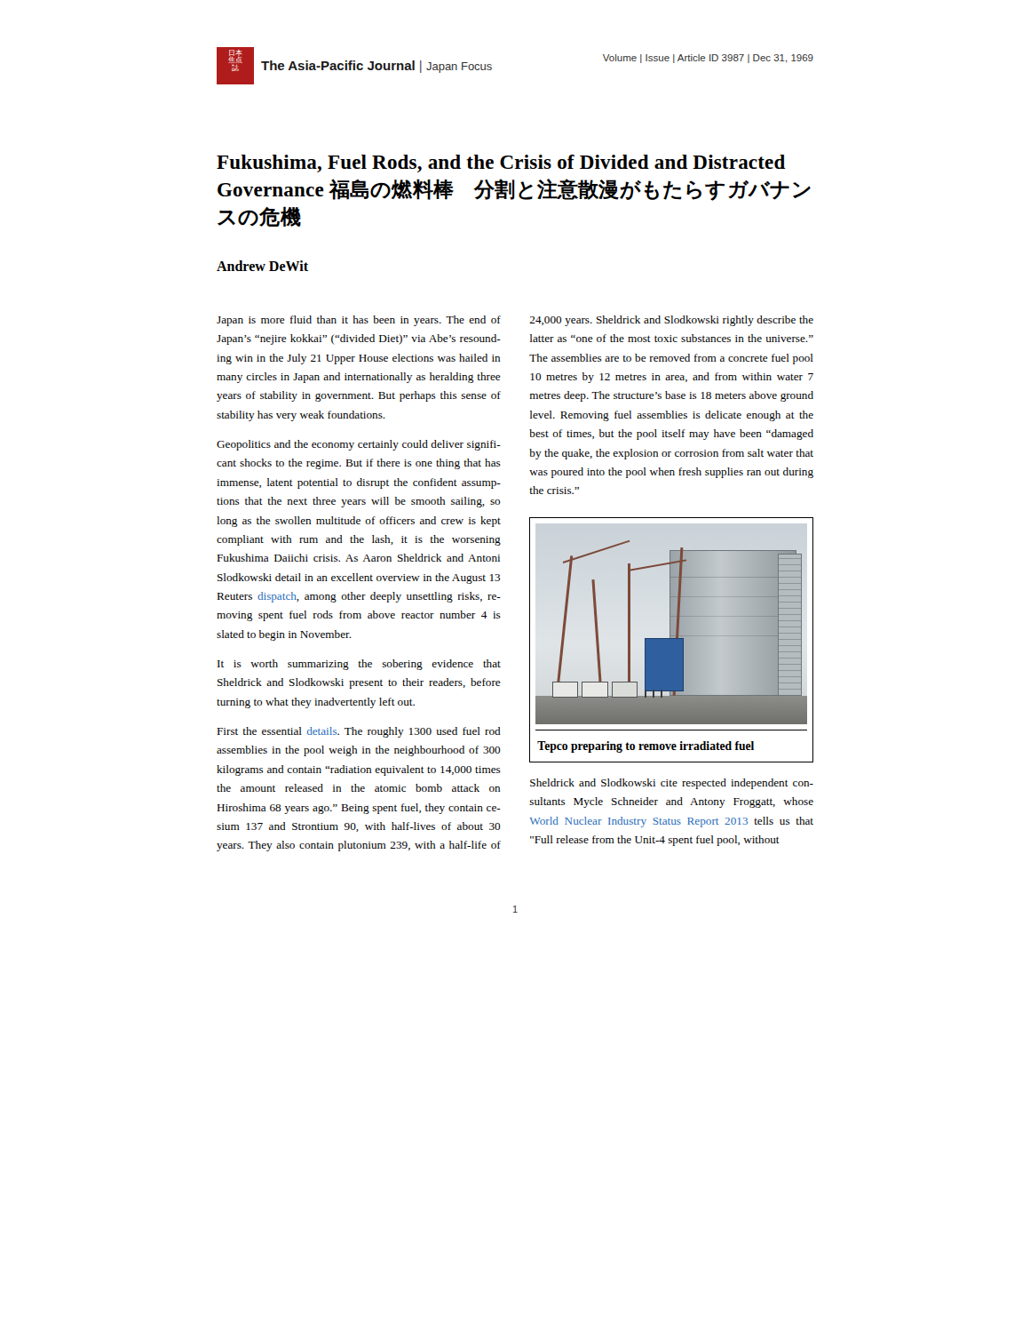日本
焦点
誌
The Asia-Pacific Journal | Japan Focus
Volume | Issue | Article ID 3987 | Dec 31, 1969
Fukushima, Fuel Rods, and the Crisis of Divided and Distracted Governance 福島の燃料棒　分割と注意散漫がもたらすガバナンスの危機
Andrew DeWit
Japan is more fluid than it has been in years. The end of Japan’s “nejire kokkai” (“divided Diet)” via Abe’s resounding win in the July 21 Upper House elections was hailed in many circles in Japan and internationally as heralding three years of stability in government. But perhaps this sense of stability has very weak foundations.
Geopolitics and the economy certainly could deliver significant shocks to the regime. But if there is one thing that has immense, latent potential to disrupt the confident assumptions that the next three years will be smooth sailing, so long as the swollen multitude of officers and crew is kept compliant with rum and the lash, it is the worsening Fukushima Daiichi crisis. As Aaron Sheldrick and Antoni Slodkowski detail in an excellent overview in the August 13 Reuters dispatch, among other deeply unsettling risks, removing spent fuel rods from above reactor number 4 is slated to begin in November.
It is worth summarizing the sobering evidence that Sheldrick and Slodkowski present to their readers, before turning to what they inadvertently left out.
First the essential details. The roughly 1300 used fuel rod assemblies in the pool weigh in the neighbourhood of 300 kilograms and contain “radiation equivalent to 14,000 times the amount released in the atomic bomb attack on Hiroshima 68 years ago.” Being spent fuel, they contain cesium 137 and Strontium 90, with half-lives of about 30 years. They also contain plutonium 239, with a half-life of 24,000 years. Sheldrick and Slodkowski rightly describe the latter as “one of the most toxic substances in the universe.” The assemblies are to be removed from a concrete fuel pool 10 metres by 12 metres in area, and from within water 7 metres deep. The structure’s base is 18 meters above ground level. Removing fuel assemblies is delicate enough at the best of times, but the pool itself may have been “damaged by the quake, the explosion or corrosion from salt water that was poured into the pool when fresh supplies ran out during the crisis.”
Tepco preparing to remove irradiated fuel
Sheldrick and Slodkowski cite respected independent consultants Mycle Schneider and Antony Froggatt, whose World Nuclear Industry Status Report 2013 tells us that "Full release from the Unit-4 spent fuel pool, without
1